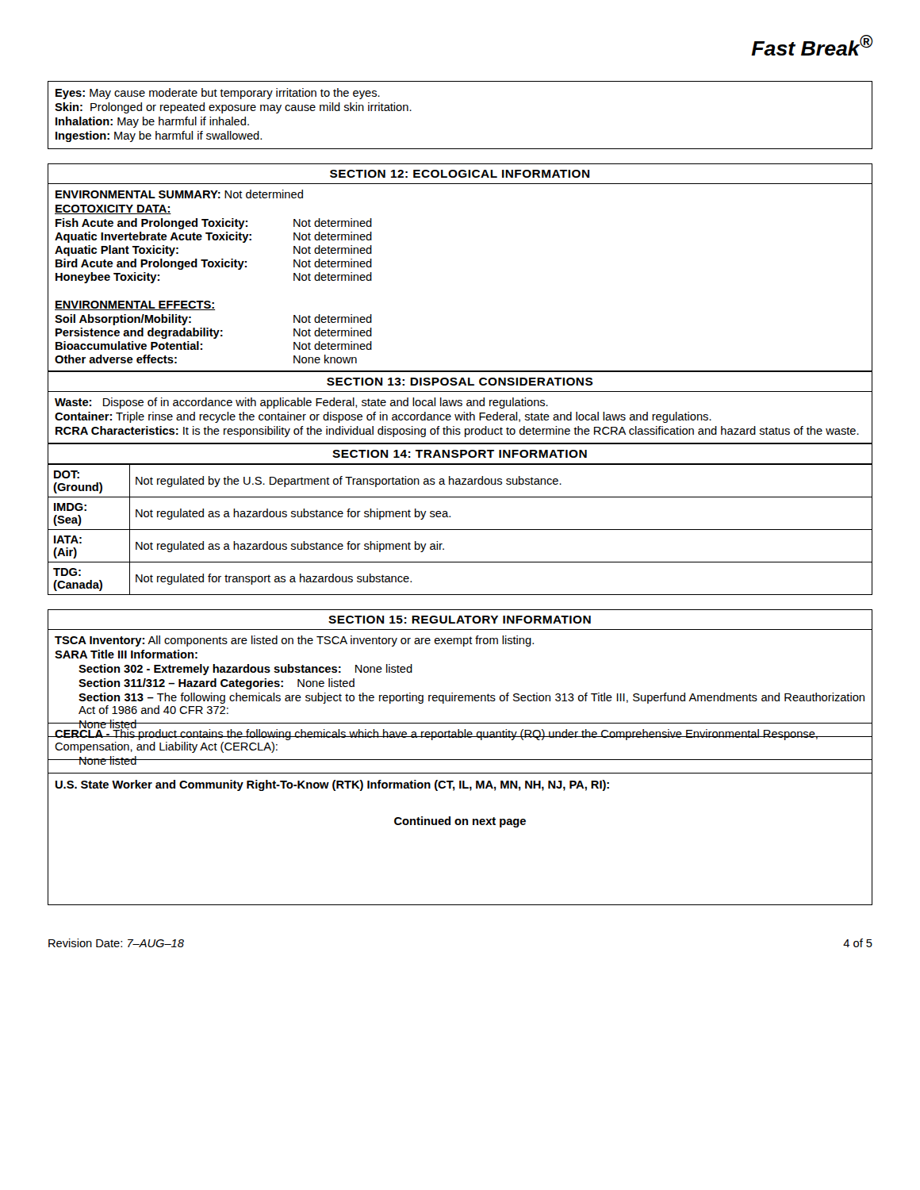Fast Break®
Eyes: May cause moderate but temporary irritation to the eyes.
Skin: Prolonged or repeated exposure may cause mild skin irritation.
Inhalation: May be harmful if inhaled.
Ingestion: May be harmful if swallowed.
SECTION 12: ECOLOGICAL INFORMATION
ENVIRONMENTAL SUMMARY: Not determined
ECOTOXICITY DATA:
| Fish Acute and Prolonged Toxicity: | Not determined |
| Aquatic Invertebrate Acute Toxicity: | Not determined |
| Aquatic Plant Toxicity: | Not determined |
| Bird Acute and Prolonged Toxicity: | Not determined |
| Honeybee Toxicity: | Not determined |
ENVIRONMENTAL EFFECTS:
| Soil Absorption/Mobility: | Not determined |
| Persistence and degradability: | Not determined |
| Bioaccumulative Potential: | Not determined |
| Other adverse effects: | None known |
SECTION 13: DISPOSAL CONSIDERATIONS
Waste: Dispose of in accordance with applicable Federal, state and local laws and regulations.
Container: Triple rinse and recycle the container or dispose of in accordance with Federal, state and local laws and regulations.
RCRA Characteristics: It is the responsibility of the individual disposing of this product to determine the RCRA classification and hazard status of the waste.
SECTION 14: TRANSPORT INFORMATION
| DOT: (Ground) | Not regulated by the U.S. Department of Transportation as a hazardous substance. |
| IMDG: (Sea) | Not regulated as a hazardous substance for shipment by sea. |
| IATA: (Air) | Not regulated as a hazardous substance for shipment by air. |
| TDG: (Canada) | Not regulated for transport as a hazardous substance. |
SECTION 15: REGULATORY INFORMATION
TSCA Inventory: All components are listed on the TSCA inventory or are exempt from listing.
SARA Title III Information:
Section 302 - Extremely hazardous substances: None listed
Section 311/312 – Hazard Categories: None listed
Section 313 – The following chemicals are subject to the reporting requirements of Section 313 of Title III, Superfund Amendments and Reauthorization Act of 1986 and 40 CFR 372:
None listed
CERCLA - This product contains the following chemicals which have a reportable quantity (RQ) under the Comprehensive Environmental Response, Compensation, and Liability Act (CERCLA):
None listed
U.S. State Worker and Community Right-To-Know (RTK) Information (CT, IL, MA, MN, NH, NJ, PA, RI):
Continued on next page
Revision Date: 7–AUG–18
4 of 5